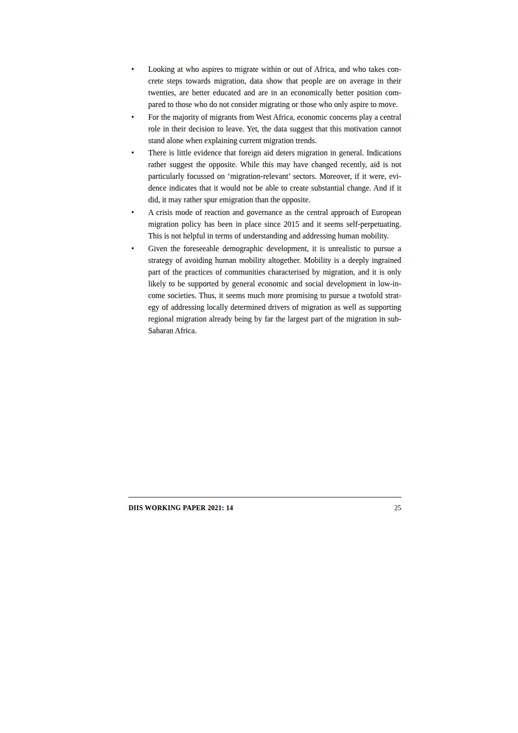Looking at who aspires to migrate within or out of Africa, and who takes concrete steps towards migration, data show that people are on average in their twenties, are better educated and are in an economically better position compared to those who do not consider migrating or those who only aspire to move.
For the majority of migrants from West Africa, economic concerns play a central role in their decision to leave. Yet, the data suggest that this motivation cannot stand alone when explaining current migration trends.
There is little evidence that foreign aid deters migration in general. Indications rather suggest the opposite. While this may have changed recently, aid is not particularly focussed on ‘migration-relevant’ sectors. Moreover, if it were, evidence indicates that it would not be able to create substantial change. And if it did, it may rather spur emigration than the opposite.
A crisis mode of reaction and governance as the central approach of European migration policy has been in place since 2015 and it seems self-perpetuating. This is not helpful in terms of understanding and addressing human mobility.
Given the foreseeable demographic development, it is unrealistic to pursue a strategy of avoiding human mobility altogether. Mobility is a deeply ingrained part of the practices of communities characterised by migration, and it is only likely to be supported by general economic and social development in low-income societies. Thus, it seems much more promising to pursue a twofold strategy of addressing locally determined drivers of migration as well as supporting regional migration already being by far the largest part of the migration in sub-Saharan Africa.
DIIS WORKING PAPER 2021: 14 25